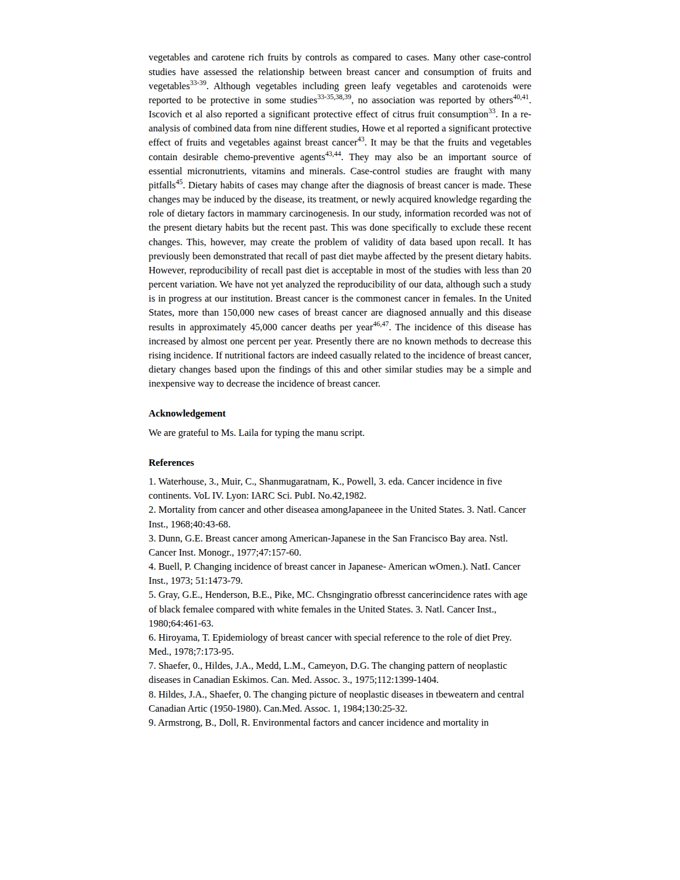vegetables and carotene rich fruits by controls as compared to cases. Many other case-control studies have assessed the relationship between breast cancer and consumption of fruits and vegetables33-39. Although vegetables including green leafy vegetables and carotenoids were reported to be protective in some studies33-35,38,39, no association was reported by others40,41. Iscovich et al also reported a significant protective effect of citrus fruit consumption33. In a re-analysis of combined data from nine different studies, Howe et al reported a significant protective effect of fruits and vegetables against breast cancer43. It may be that the fruits and vegetables contain desirable chemo-preventive agents43,44. They may also be an important source of essential micronutrients, vitamins and minerals. Case-control studies are fraught with many pitfalls45. Dietary habits of cases may change after the diagnosis of breast cancer is made. These changes may be induced by the disease, its treatment, or newly acquired knowledge regarding the role of dietary factors in mammary carcinogenesis. In our study, information recorded was not of the present dietary habits but the recent past. This was done specifically to exclude these recent changes. This, however, may create the problem of validity of data based upon recall. It has previously been demonstrated that recall of past diet maybe affected by the present dietary habits. However, reproducibility of recall past diet is acceptable in most of the studies with less than 20 percent variation. We have not yet analyzed the reproducibility of our data, although such a study is in progress at our institution. Breast cancer is the commonest cancer in females. In the United States, more than 150,000 new cases of breast cancer are diagnosed annually and this disease results in approximately 45,000 cancer deaths per year46,47. The incidence of this disease has increased by almost one percent per year. Presently there are no known methods to decrease this rising incidence. If nutritional factors are indeed casually related to the incidence of breast cancer, dietary changes based upon the findings of this and other similar studies may be a simple and inexpensive way to decrease the incidence of breast cancer.
Acknowledgement
We are grateful to Ms. Laila for typing the manu script.
References
1. Waterhouse, 3., Muir, C., Shanmugaratnam, K., Powell, 3. eda. Cancer incidence in five continents. VoL IV. Lyon: IARC Sci. PubI. No.42,1982.
2. Mortality from cancer and other diseasea amongJapaneee in the United States. 3. Natl. Cancer Inst., 1968;40:43-68.
3. Dunn, G.E. Breast cancer among American-Japanese in the San Francisco Bay area. Nstl. Cancer Inst. Monogr., 1977;47:157-60.
4. Buell, P. Changing incidence of breast cancer in Japanese- American wOmen.). NatI. Cancer Inst., 1973; 51:1473-79.
5. Gray, G.E., Henderson, B.E., Pike, MC. Chsngingratio ofbresst cancerincidence rates with age of black femalee compared with white females in the United States. 3. Natl. Cancer Inst., 1980;64:461-63.
6. Hiroyama, T. Epidemiology of breast cancer with special reference to the role of diet Prey. Med., 1978;7:173-95.
7. Shaefer, 0., Hildes, J.A., Medd, L.M., Cameyon, D.G. The changing pattern of neoplastic diseases in Canadian Eskimos. Can. Med. Assoc. 3., 1975;112:1399-1404.
8. Hildes, J.A., Shaefer, 0. The changing picture of neoplastic diseases in tbeweatern and central Canadian Artic (1950-1980). Can.Med. Assoc. 1, 1984;130:25-32.
9. Armstrong, B., Doll, R. Environmental factors and cancer incidence and mortality in